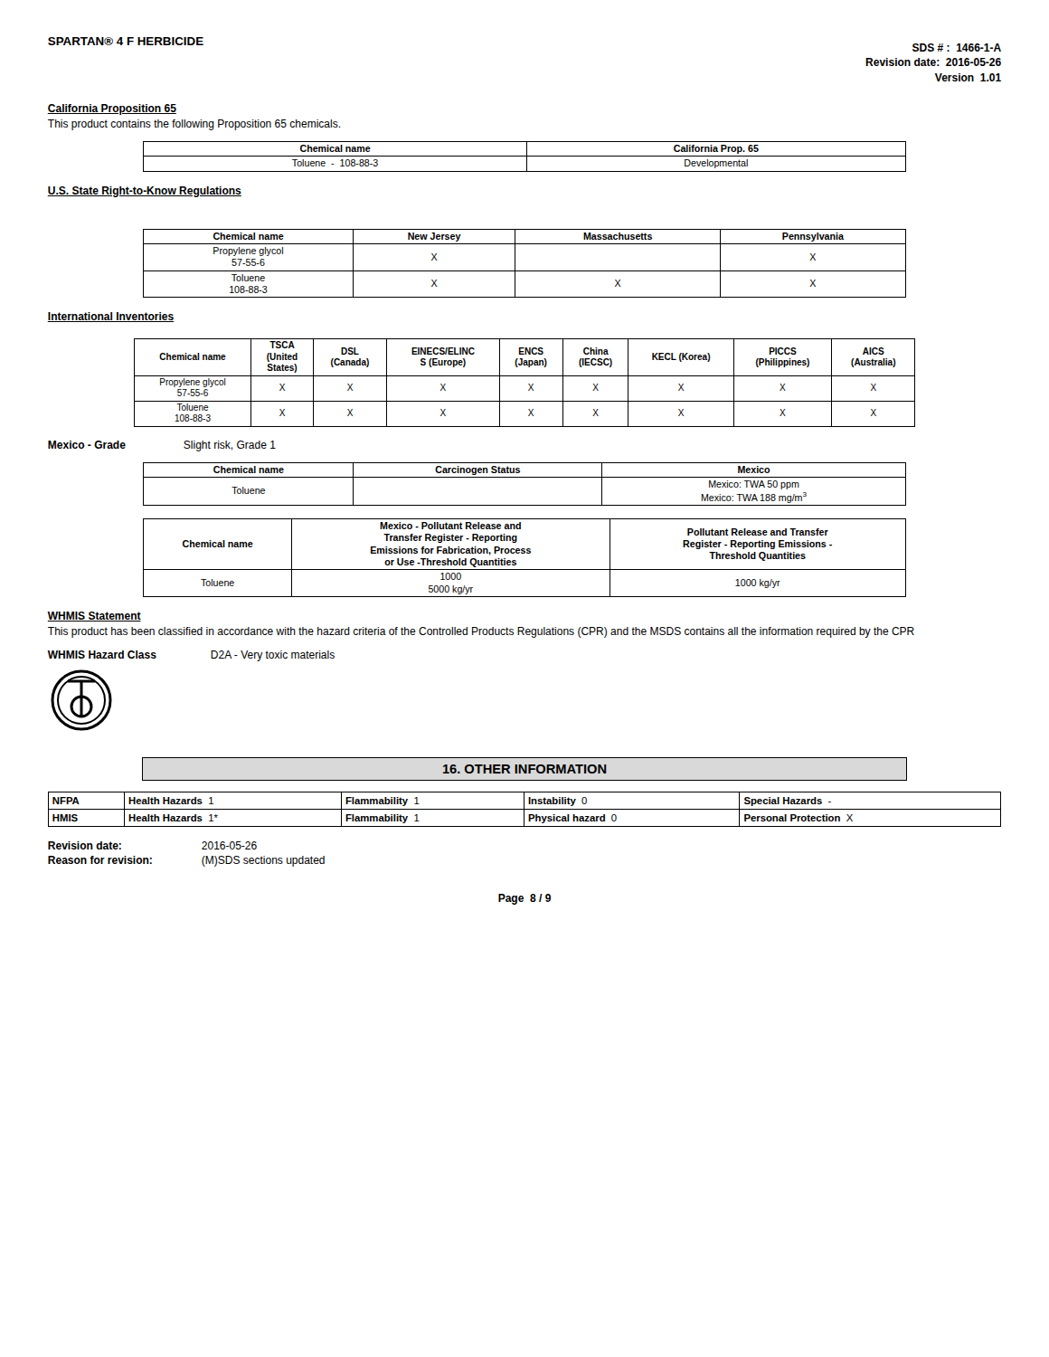SPARTAN® 4 F HERBICIDE
SDS # : 1466-1-A
Revision date: 2016-05-26
Version 1.01
California Proposition 65
This product contains the following Proposition 65 chemicals.
| Chemical name | California Prop. 65 |
| --- | --- |
| Toluene - 108-88-3 | Developmental |
U.S. State Right-to-Know Regulations
| Chemical name | New Jersey | Massachusetts | Pennsylvania |
| --- | --- | --- | --- |
| Propylene glycol 57-55-6 | X | | X |
| Toluene 108-88-3 | X | X | X |
International Inventories
| Chemical name | TSCA (United States) | DSL (Canada) | EINECS/ELINC S (Europe) | ENCS (Japan) | China (IECSC) | KECL (Korea) | PICCS (Philippines) | AICS (Australia) |
| --- | --- | --- | --- | --- | --- | --- | --- | --- |
| Propylene glycol 57-55-6 | X | X | X | X | X | X | X | X |
| Toluene 108-88-3 | X | X | X | X | X | X | X | X |
Mexico - Grade Slight risk, Grade 1
| Chemical name | Carcinogen Status | Mexico |
| --- | --- | --- |
| Toluene | | Mexico: TWA 50 ppm Mexico: TWA 188 mg/m 3 |
| Chemical name | Mexico - Pollutant Release and Transfer Register - Reporting Emissions for Fabrication, Process or Use -Threshold Quantities | Pollutant Release and Transfer Register - Reporting Emissions - Threshold Quantities |
| --- | --- | --- |
| Toluene | 1000 5000 kg/yr | 1000 kg/yr |
WHMIS Statement
This product has been classified in accordance with the hazard criteria of the Controlled Products Regulations (CPR) and the MSDS contains all the information required by the CPR
WHMIS Hazard Class D2A - Very toxic materials
16. OTHER INFORMATION
| NFPA | Health Hazards 1 | Flammability 1 | Instability 0 | Special Hazards - |
| HMIS | Health Hazards 1* | Flammability 1 | Physical hazard 0 | Personal Protection X |
Revision date: 2016-05-26 Reason for revision:(M)SDS sections updated
Page 8 / 9